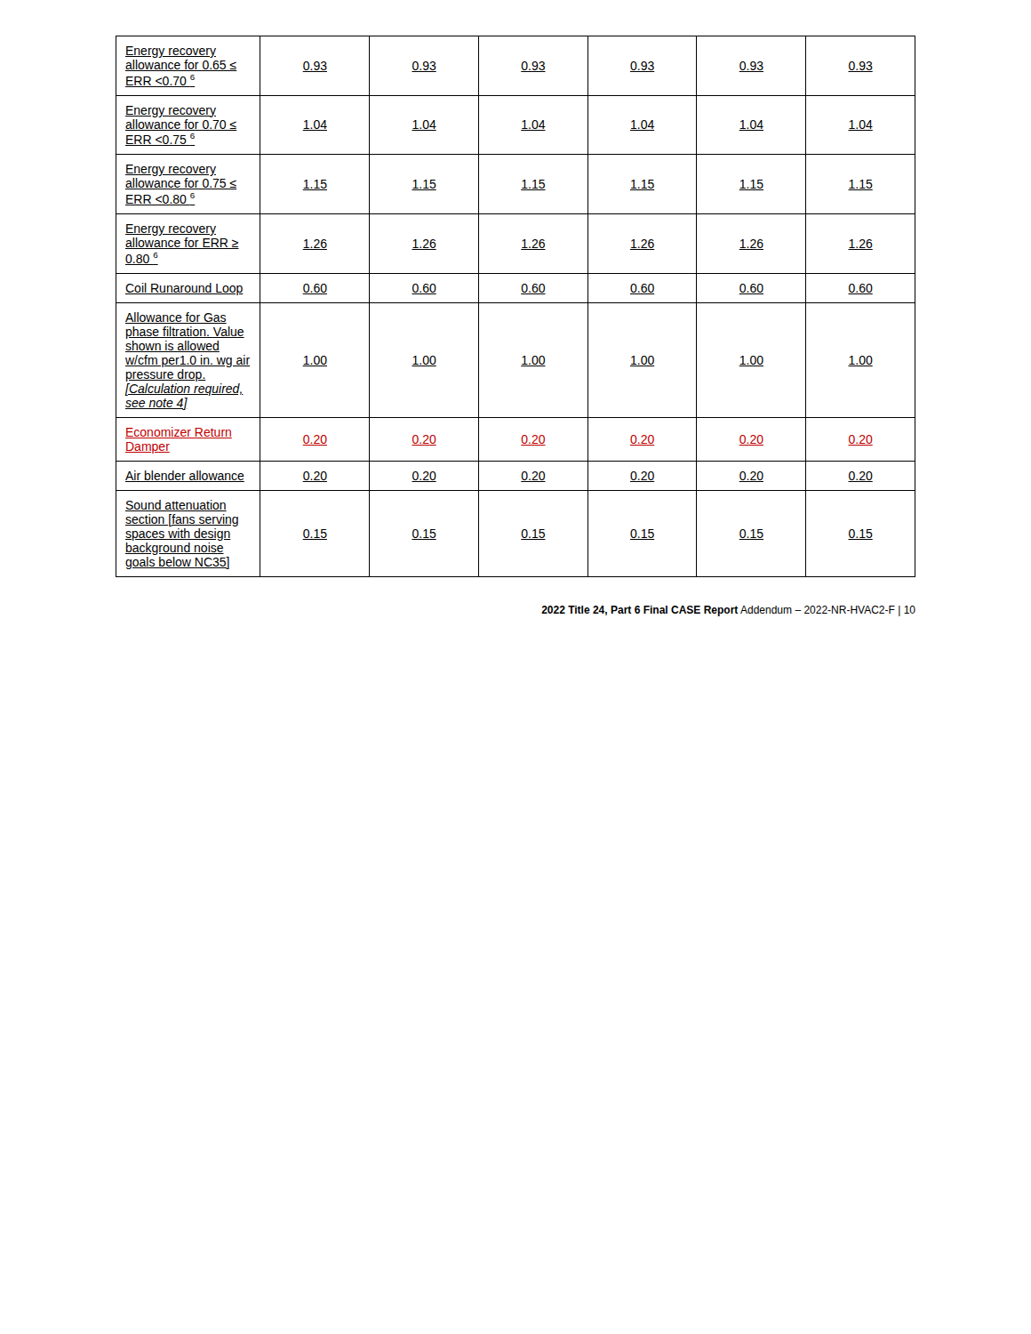| Energy recovery allowance for 0.65 ≤ ERR <0.70 6 | 0.93 | 0.93 | 0.93 | 0.93 | 0.93 | 0.93 |
| Energy recovery allowance for 0.70 ≤ ERR <0.75 6 | 1.04 | 1.04 | 1.04 | 1.04 | 1.04 | 1.04 |
| Energy recovery allowance for 0.75 ≤ ERR <0.80 6 | 1.15 | 1.15 | 1.15 | 1.15 | 1.15 | 1.15 |
| Energy recovery allowance for ERR ≥ 0.80 6 | 1.26 | 1.26 | 1.26 | 1.26 | 1.26 | 1.26 |
| Coil Runaround Loop | 0.60 | 0.60 | 0.60 | 0.60 | 0.60 | 0.60 |
| Allowance for Gas phase filtration. Value shown is allowed w/cfm per1.0 in. wg air pressure drop. [Calculation required, see note 4] | 1.00 | 1.00 | 1.00 | 1.00 | 1.00 | 1.00 |
| Economizer Return Damper | 0.20 | 0.20 | 0.20 | 0.20 | 0.20 | 0.20 |
| Air blender allowance | 0.20 | 0.20 | 0.20 | 0.20 | 0.20 | 0.20 |
| Sound attenuation section [fans serving spaces with design background noise goals below NC35] | 0.15 | 0.15 | 0.15 | 0.15 | 0.15 | 0.15 |
2022 Title 24, Part 6 Final CASE Report Addendum – 2022-NR-HVAC2-F | 10